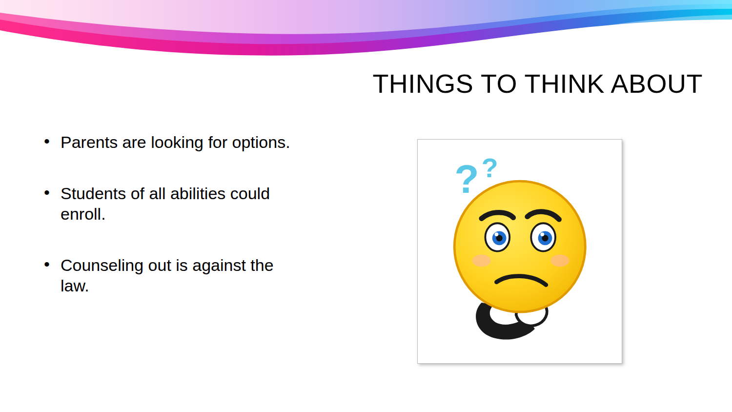Things to Think About
Parents are looking for options.
Students of all abilities could enroll.
Counseling out is against the law.
? ?